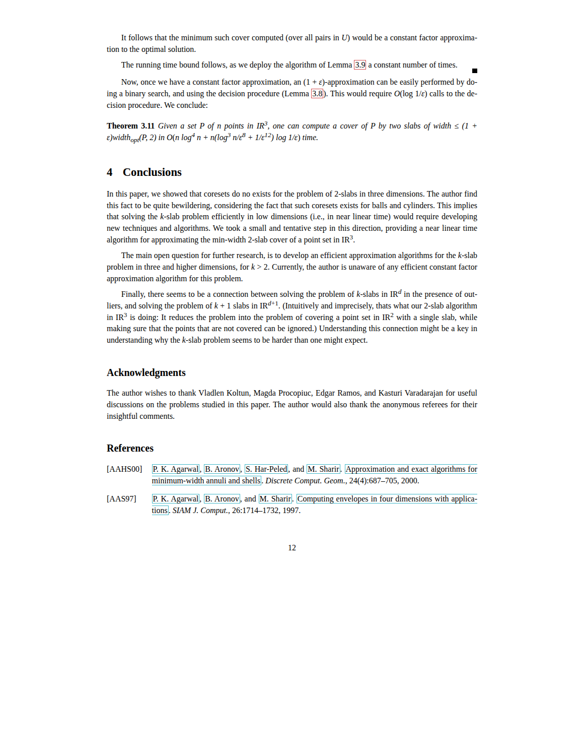It follows that the minimum such cover computed (over all pairs in U) would be a constant factor approximation to the optimal solution.
The running time bound follows, as we deploy the algorithm of Lemma 3.9 a constant number of times.
Now, once we have a constant factor approximation, an (1 + ε)-approximation can be easily performed by doing a binary search, and using the decision procedure (Lemma 3.8). This would require O(log 1/ε) calls to the decision procedure. We conclude:
Theorem 3.11 Given a set P of n points in IR3, one can compute a cover of P by two slabs of width ≤ (1 + ε)widthopt(P, 2) in O(n log4 n + n(log3 n/ε8 + 1/ε12) log 1/ε) time.
4 Conclusions
In this paper, we showed that coresets do no exists for the problem of 2-slabs in three dimensions. The author find this fact to be quite bewildering, considering the fact that such coresets exists for balls and cylinders. This implies that solving the k-slab problem efficiently in low dimensions (i.e., in near linear time) would require developing new techniques and algorithms. We took a small and tentative step in this direction, providing a near linear time algorithm for approximating the min-width 2-slab cover of a point set in IR3.
The main open question for further research, is to develop an efficient approximation algorithms for the k-slab problem in three and higher dimensions, for k > 2. Currently, the author is unaware of any efficient constant factor approximation algorithm for this problem.
Finally, there seems to be a connection between solving the problem of k-slabs in IRd in the presence of outliers, and solving the problem of k + 1 slabs in IRd+1. (Intuitively and imprecisely, thats what our 2-slab algorithm in IR3 is doing: It reduces the problem into the problem of covering a point set in IR2 with a single slab, while making sure that the points that are not covered can be ignored.) Understanding this connection might be a key in understanding why the k-slab problem seems to be harder than one might expect.
Acknowledgments
The author wishes to thank Vladlen Koltun, Magda Procopiuc, Edgar Ramos, and Kasturi Varadarajan for useful discussions on the problems studied in this paper. The author would also thank the anonymous referees for their insightful comments.
References
[AAHS00]
P. K. Agarwal, B. Aronov, S. Har-Peled, and M. Sharir. Approximation and exact algorithms for minimum-width annuli and shells. Discrete Comput. Geom., 24(4):687–705, 2000.
[AAS97]
P. K. Agarwal, B. Aronov, and M. Sharir. Computing envelopes in four dimensions with applications. SIAM J. Comput., 26:1714–1732, 1997.
12